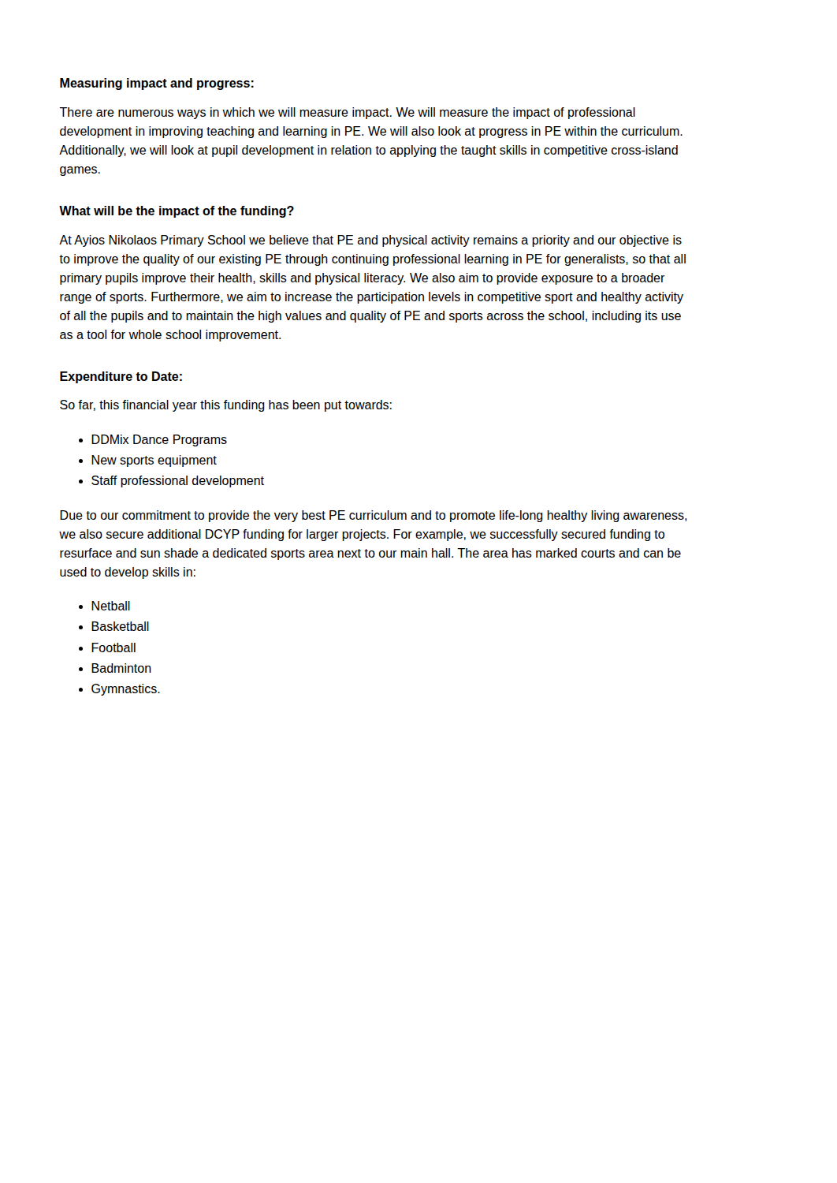Measuring impact and progress:
There are numerous ways in which we will measure impact. We will measure the impact of professional development in improving teaching and learning in PE. We will also look at progress in PE within the curriculum. Additionally, we will look at pupil development in relation to applying the taught skills in competitive cross-island games.
What will be the impact of the funding?
At Ayios Nikolaos Primary School we believe that PE and physical activity remains a priority and our objective is to improve the quality of our existing PE through continuing professional learning in PE for generalists, so that all primary pupils improve their health, skills and physical literacy. We also aim to provide exposure to a broader range of sports. Furthermore, we aim to increase the participation levels in competitive sport and healthy activity of all the pupils and to maintain the high values and quality of PE and sports across the school, including its use as a tool for whole school improvement.
Expenditure to Date:
So far, this financial year this funding has been put towards:
DDMix Dance Programs
New sports equipment
Staff professional development
Due to our commitment to provide the very best PE curriculum and to promote life-long healthy living awareness, we also secure additional DCYP funding for larger projects. For example, we successfully secured funding to resurface and sun shade a dedicated sports area next to our main hall. The area has marked courts and can be used to develop skills in:
Netball
Basketball
Football
Badminton
Gymnastics.